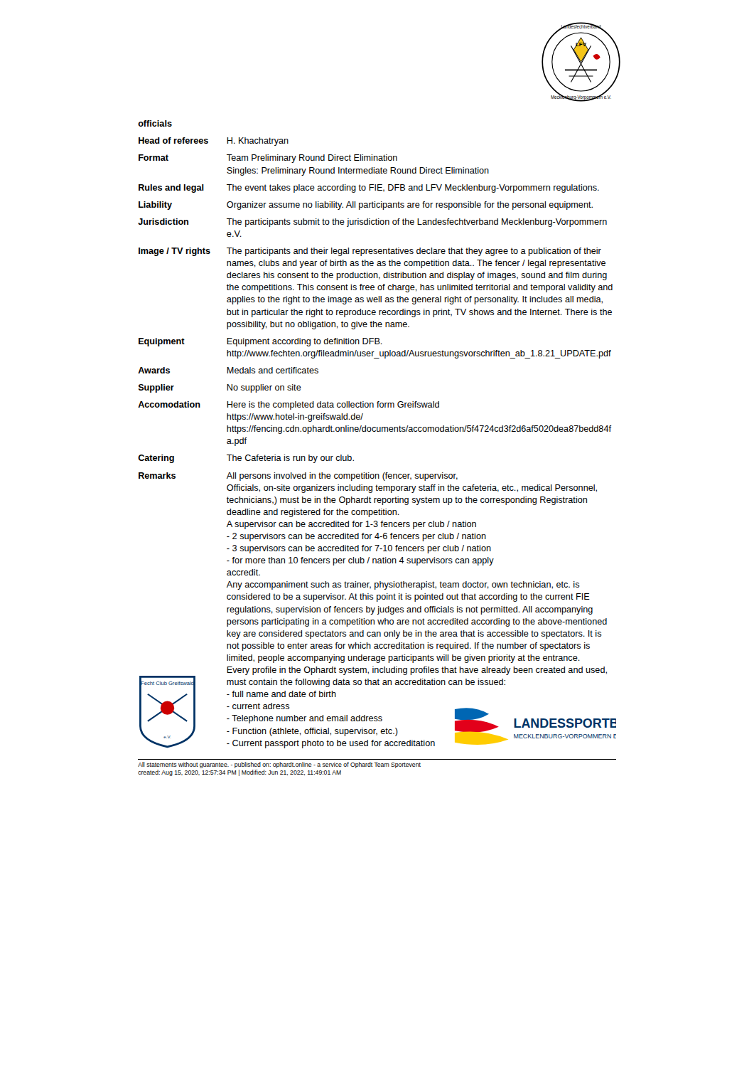| officials | |
| Head of referees | H. Khachatryan |
| Format | Team Preliminary Round Direct Elimination Singles: Preliminary Round Intermediate Round Direct Elimination |
| Rules and legal | The event takes place according to FIE, DFB and LFV Mecklenburg-Vorpommern regulations. |
| Liability | Organizer assume no liability. All participants are for responsible for the personal equipment. |
| Jurisdiction | The participants submit to the jurisdiction of the Landesfechtverband Mecklenburg-Vorpommern e.V. |
| Image / TV rights | The participants and their legal representatives declare that they agree to a publication of their names, clubs and year of birth as the as the competition data.. The fencer / legal representative declares his consent to the production, distribution and display of images, sound and film during the competitions. This consent is free of charge, has unlimited territorial and temporal validity and applies to the right to the image as well as the general right of personality. It includes all media, but in particular the right to reproduce recordings in print, TV shows and the Internet. There is the possibility, but no obligation, to give the name. |
| Equipment | Equipment according to definition DFB. http://www.fechten.org/fileadmin/user_upload/Ausruestungsvorschriften_ab_1.8.21_UPDATE.pdf |
| Awards | Medals and certificates |
| Supplier | No supplier on site |
| Accomodation | Here is the completed data collection form Greifswald https://www.hotel-in-greifswald.de/ https://fencing.cdn.ophardt.online/documents/accomodation/5f4724cd3f2d6af5020dea87bedd84fa.pdf |
| Catering | The Cafeteria is run by our club. |
| Remarks | All persons involved in the competition (fencer, supervisor, Officials, on-site organizers including temporary staff in the cafeteria, etc., medical Personnel, technicians,) must be in the Ophardt reporting system up to the corresponding Registration deadline and registered for the competition. A supervisor can be accredited for 1-3 fencers per club / nation - 2 supervisors can be accredited for 4-6 fencers per club / nation - 3 supervisors can be accredited for 7-10 fencers per club / nation - for more than 10 fencers per club / nation 4 supervisors can apply accredit. Any accompaniment such as trainer, physiotherapist, team doctor, own technician, etc. is considered to be a supervisor. At this point it is pointed out that according to the current FIE regulations, supervision of fencers by judges and officials is not permitted. All accompanying persons participating in a competition who are not accredited according to the above-mentioned key are considered spectators and can only be in the area that is accessible to spectators. It is not possible to enter areas for which accreditation is required. If the number of spectators is limited, people accompanying underage participants will be given priority at the entrance. Every profile in the Ophardt system, including profiles that have already been created and used, must contain the following data so that an accreditation can be issued: - full name and date of birth - current adress - Telephone number and email address - Function (athlete, official, supervisor, etc.) - Current passport photo to be used for accreditation |
All statements without guarantee. - published on: ophardt.online - a service of Ophardt Team Sportevent
created: Aug 15, 2020, 12:57:34 PM | Modified: Jun 21, 2022, 11:49:01 AM